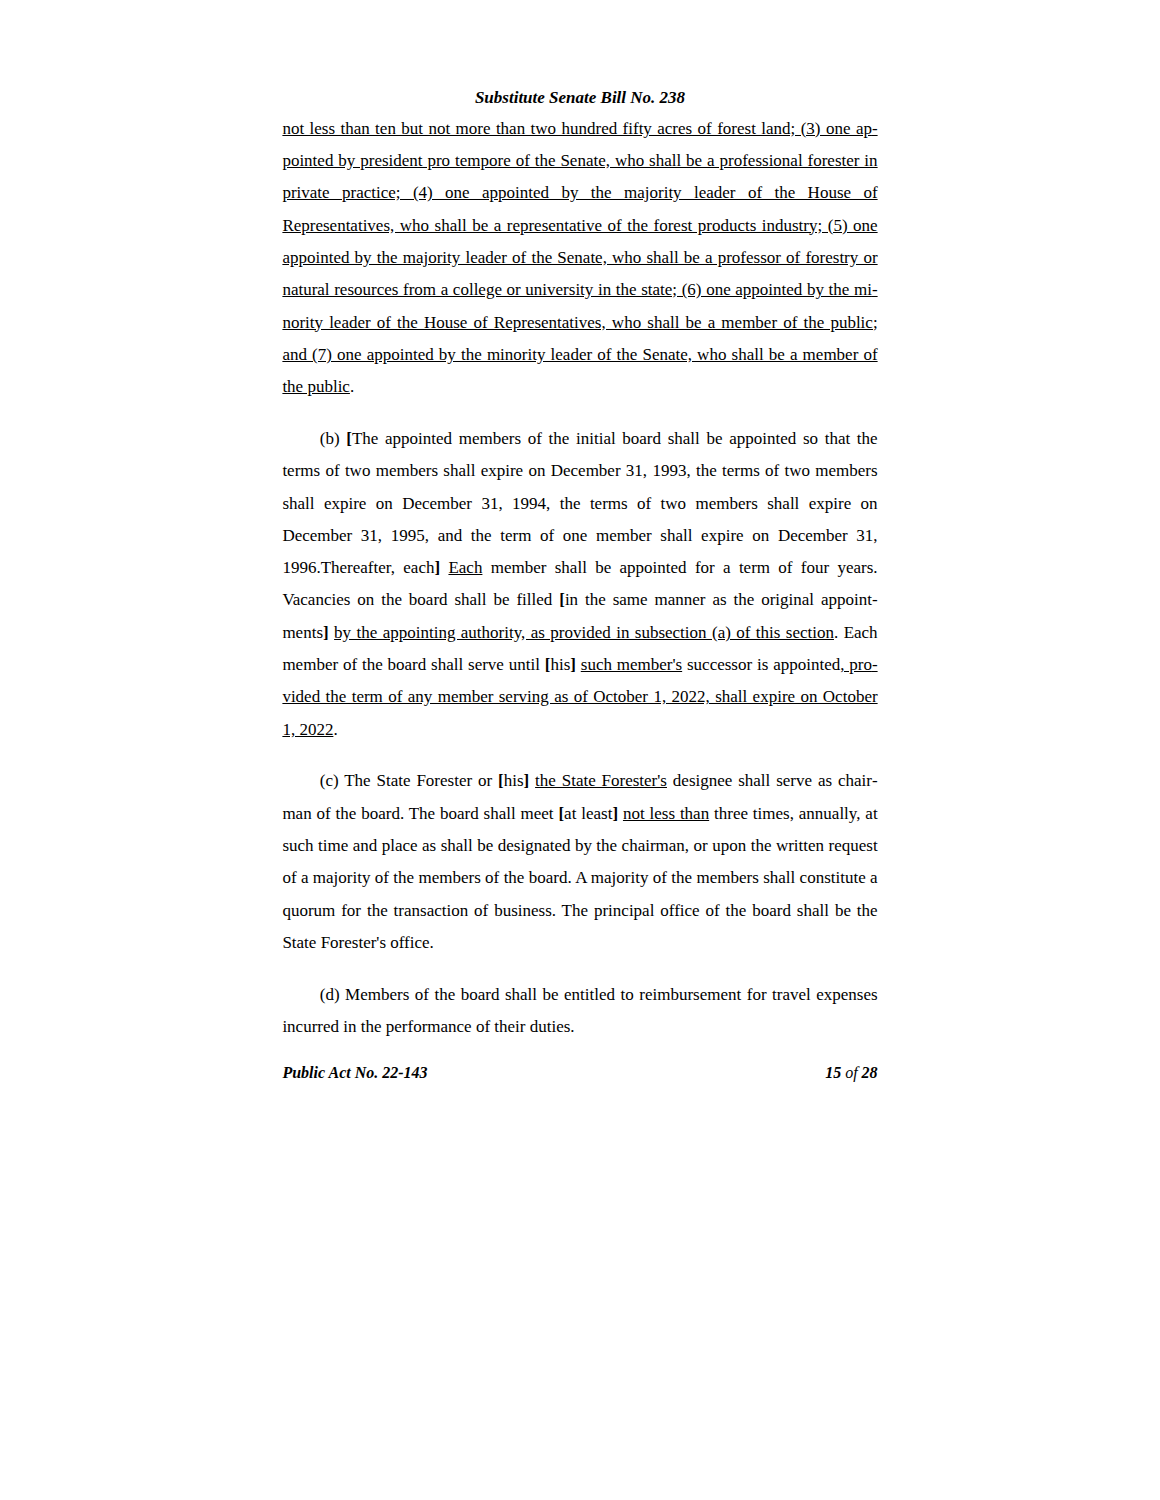Substitute Senate Bill No. 238
not less than ten but not more than two hundred fifty acres of forest land; (3) one appointed by president pro tempore of the Senate, who shall be a professional forester in private practice; (4) one appointed by the majority leader of the House of Representatives, who shall be a representative of the forest products industry; (5) one appointed by the majority leader of the Senate, who shall be a professor of forestry or natural resources from a college or university in the state; (6) one appointed by the minority leader of the House of Representatives, who shall be a member of the public; and (7) one appointed by the minority leader of the Senate, who shall be a member of the public.
(b) [The appointed members of the initial board shall be appointed so that the terms of two members shall expire on December 31, 1993, the terms of two members shall expire on December 31, 1994, the terms of two members shall expire on December 31, 1995, and the term of one member shall expire on December 31, 1996.Thereafter, each] Each member shall be appointed for a term of four years. Vacancies on the board shall be filled [in the same manner as the original appointments] by the appointing authority, as provided in subsection (a) of this section. Each member of the board shall serve until [his] such member's successor is appointed, provided the term of any member serving as of October 1, 2022, shall expire on October 1, 2022.
(c) The State Forester or [his] the State Forester's designee shall serve as chairman of the board. The board shall meet [at least] not less than three times, annually, at such time and place as shall be designated by the chairman, or upon the written request of a majority of the members of the board. A majority of the members shall constitute a quorum for the transaction of business. The principal office of the board shall be the State Forester's office.
(d) Members of the board shall be entitled to reimbursement for travel expenses incurred in the performance of their duties.
Public Act No. 22-143 15 of 28